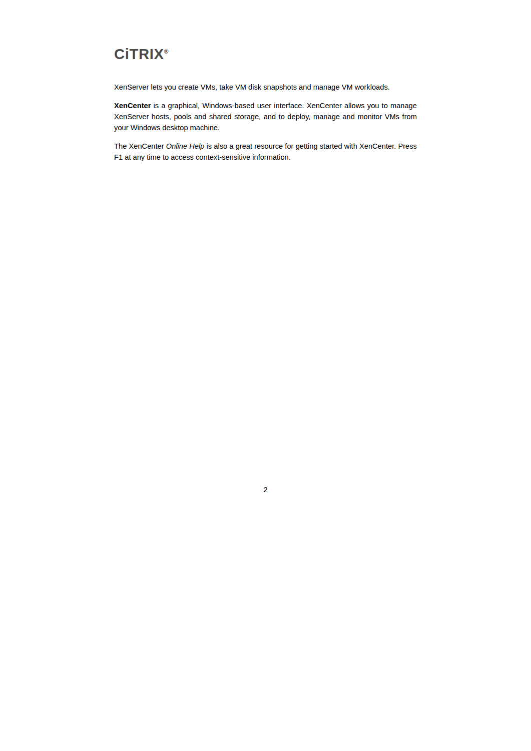CiTRIX®
XenServer lets you create VMs, take VM disk snapshots and manage VM workloads.
XenCenter is a graphical, Windows-based user interface. XenCenter allows you to manage XenServer hosts, pools and shared storage, and to deploy, manage and monitor VMs from your Windows desktop machine.
The XenCenter Online Help is also a great resource for getting started with XenCenter. Press F1 at any time to access context-sensitive information.
2